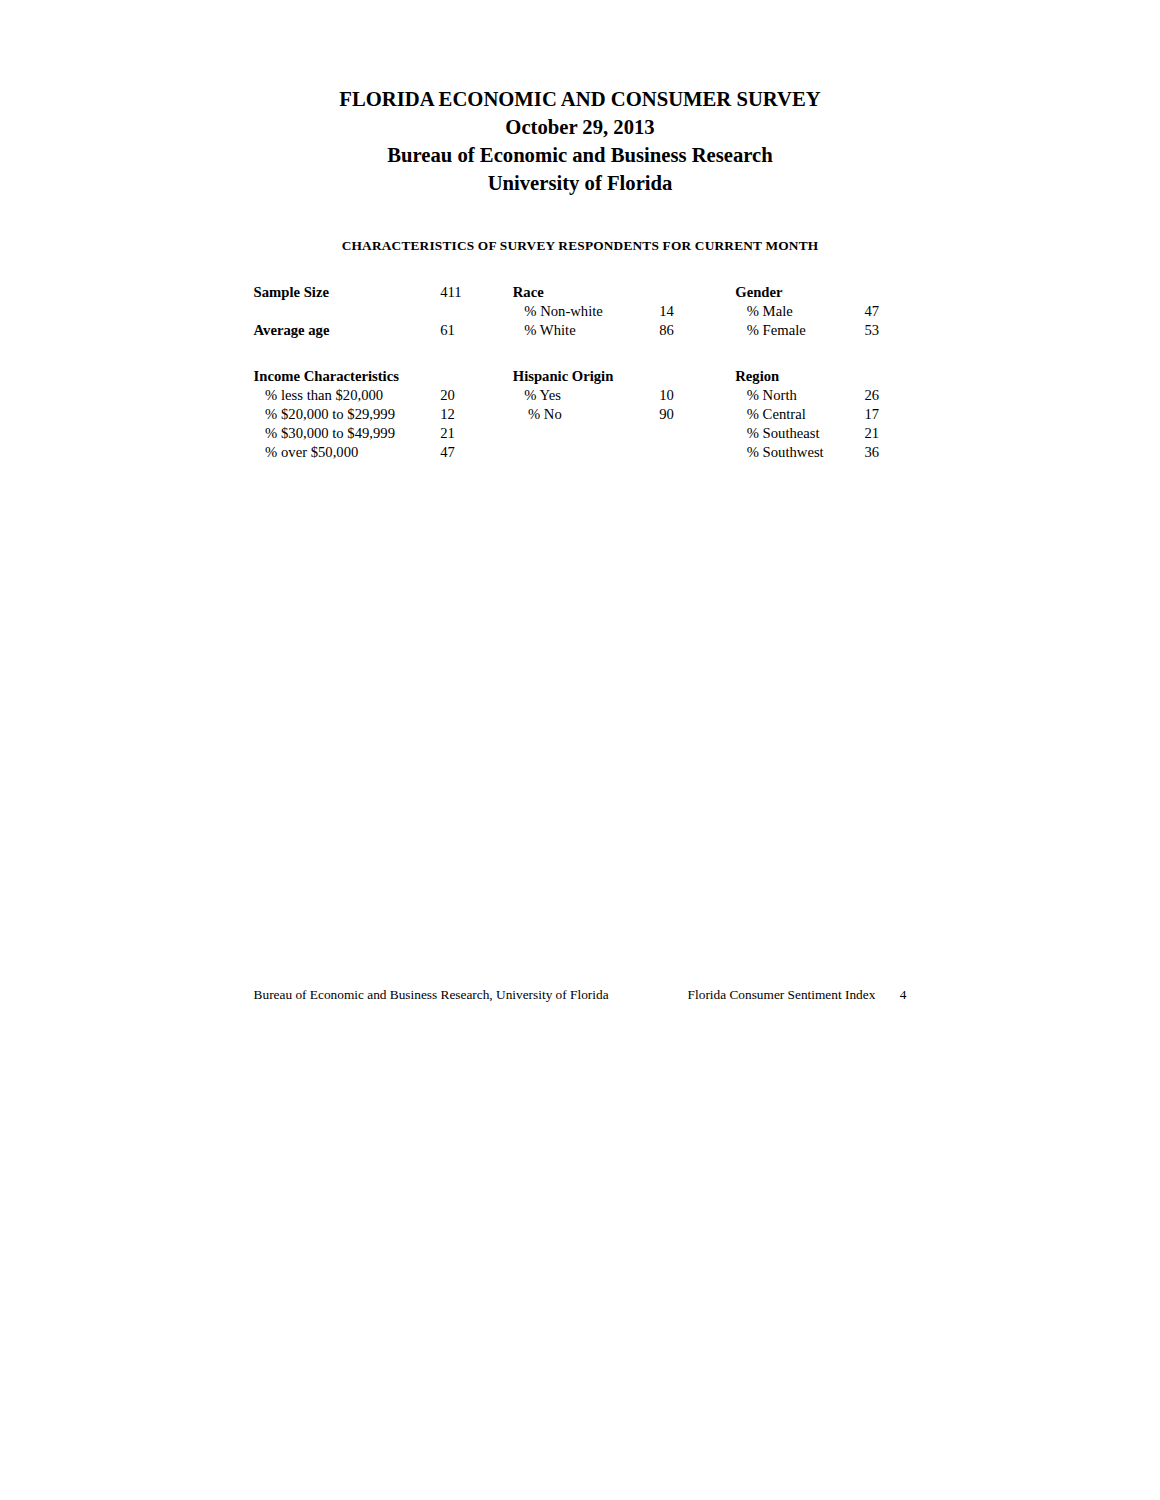FLORIDA ECONOMIC AND CONSUMER SURVEY
October 29, 2013
Bureau of Economic and Business Research
University of Florida
CHARACTERISTICS OF SURVEY RESPONDENTS FOR CURRENT MONTH
| Sample Size | 411 | | Race | | | Gender | |
| | | | % Non-white | 14 | | % Male | 47 |
| Average age | 61 | | % White | 86 | | % Female | 53 |
| Income Characteristics | | | Hispanic Origin | | | Region | |
| % less than $20,000 | 20 | | % Yes | 10 | | % North | 26 |
| % $20,000 to $29,999 | 12 | | % No | 90 | | % Central | 17 |
| % $30,000 to $49,999 | 21 | | | | | % Southeast | 21 |
| % over $50,000 | 47 | | | | | % Southwest | 36 |
Bureau of Economic and Business Research, University of Florida
Florida Consumer Sentiment Index 4